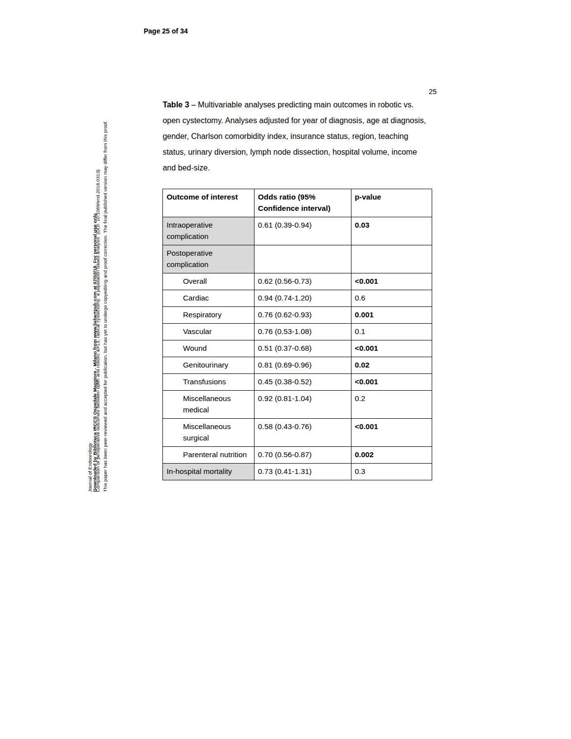Page 25 of 34
Downloaded by Biblioteca IRCCS Ospedale Maggiore - Milano from www.liebertpub.com at 07/02/18. For personal use only.
Journal of Endourology Comparison of perioperative outcomes between open and robotic &#13; radical cystectomy: a population based analysis (DOI: 10.1089/end.2018.0313) This paper has been peer-reviewed and accepted for publication, but has yet to undergo copyediting and proof correction. The final published version may differ from this proof.
25
Table 3 – Multivariable analyses predicting main outcomes in robotic vs. open cystectomy. Analyses adjusted for year of diagnosis, age at diagnosis, gender, Charlson comorbidity index, insurance status, region, teaching status, urinary diversion, lymph node dissection, hospital volume, income and bed-size.
| Outcome of interest | Odds ratio (95% Confidence interval) | p-value |
| --- | --- | --- |
| Intraoperative complication | 0.61 (0.39-0.94) | 0.03 |
| Postoperative complication | | |
| Overall | 0.62 (0.56-0.73) | <0.001 |
| Cardiac | 0.94 (0.74-1.20) | 0.6 |
| Respiratory | 0.76 (0.62-0.93) | 0.001 |
| Vascular | 0.76 (0.53-1.08) | 0.1 |
| Wound | 0.51 (0.37-0.68) | <0.001 |
| Genitourinary | 0.81 (0.69-0.96) | 0.02 |
| Transfusions | 0.45 (0.38-0.52) | <0.001 |
| Miscellaneous medical | 0.92 (0.81-1.04) | 0.2 |
| Miscellaneous surgical | 0.58 (0.43-0.76) | <0.001 |
| Parenteral nutrition | 0.70 (0.56-0.87) | 0.002 |
| In-hospital mortality | 0.73 (0.41-1.31) | 0.3 |